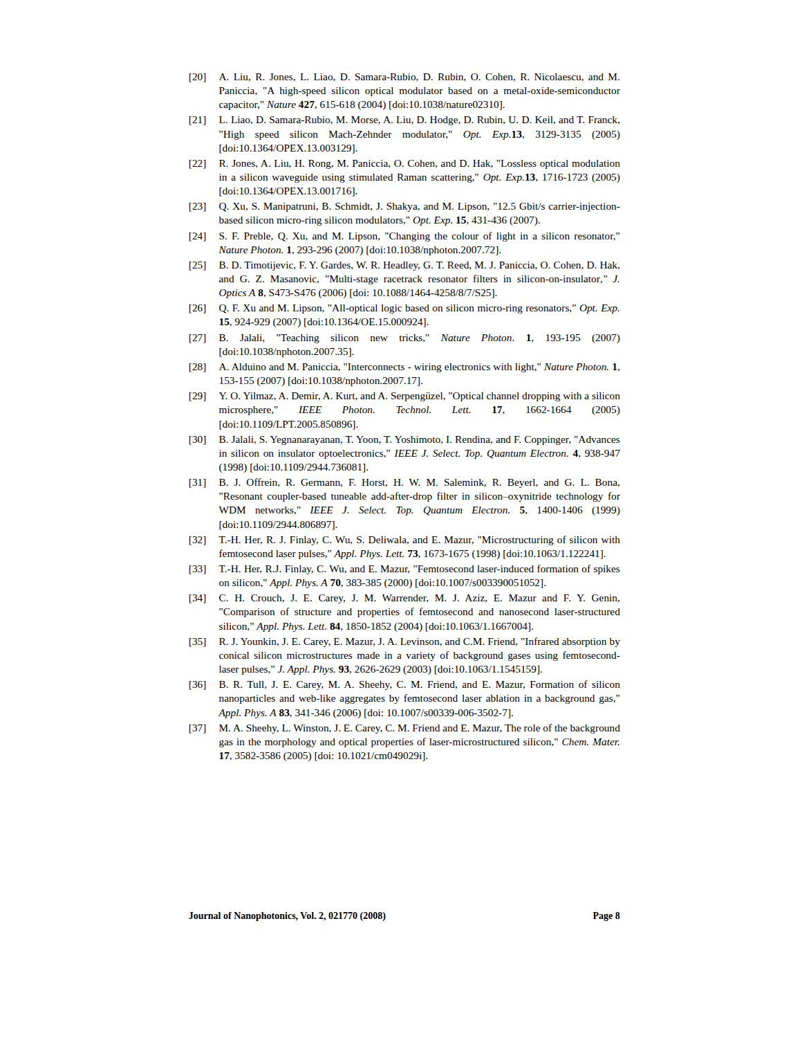[20] A. Liu, R. Jones, L. Liao, D. Samara-Rubio, D. Rubin, O. Cohen, R. Nicolaescu, and M. Paniccia, "A high-speed silicon optical modulator based on a metal-oxide-semiconductor capacitor," Nature 427, 615-618 (2004) [doi:10.1038/nature02310].
[21] L. Liao, D. Samara-Rubio, M. Morse, A. Liu, D. Hodge, D. Rubin, U. D. Keil, and T. Franck, "High speed silicon Mach-Zehnder modulator," Opt. Exp. 13, 3129-3135 (2005) [doi:10.1364/OPEX.13.003129].
[22] R. Jones, A. Liu, H. Rong, M. Paniccia, O. Cohen, and D. Hak, "Lossless optical modulation in a silicon waveguide using stimulated Raman scattering," Opt. Exp. 13, 1716-1723 (2005) [doi:10.1364/OPEX.13.001716].
[23] Q. Xu, S. Manipatruni, B. Schmidt, J. Shakya, and M. Lipson, "12.5 Gbit/s carrier-injection-based silicon micro-ring silicon modulators," Opt. Exp. 15, 431-436 (2007).
[24] S. F. Preble, Q. Xu, and M. Lipson, "Changing the colour of light in a silicon resonator," Nature Photon. 1, 293-296 (2007) [doi:10.1038/nphoton.2007.72].
[25] B. D. Timotijevic, F. Y. Gardes, W. R. Headley, G. T. Reed, M. J. Paniccia, O. Cohen, D. Hak, and G. Z. Masanovic, "Multi-stage racetrack resonator filters in silicon-on-insulator," J. Optics A 8, S473-S476 (2006) [doi: 10.1088/1464-4258/8/7/S25].
[26] Q. F. Xu and M. Lipson, "All-optical logic based on silicon micro-ring resonators," Opt. Exp. 15, 924-929 (2007) [doi:10.1364/OE.15.000924].
[27] B. Jalali, "Teaching silicon new tricks," Nature Photon. 1, 193-195 (2007) [doi:10.1038/nphoton.2007.35].
[28] A. Alduino and M. Paniccia, "Interconnects - wiring electronics with light," Nature Photon. 1, 153-155 (2007) [doi:10.1038/nphoton.2007.17].
[29] Y. O. Yilmaz, A. Demir, A. Kurt, and A. Serpengüzel, "Optical channel dropping with a silicon microsphere," IEEE Photon. Technol. Lett. 17, 1662-1664 (2005) [doi:10.1109/LPT.2005.850896].
[30] B. Jalali, S. Yegnanarayanan, T. Yoon, T. Yoshimoto, I. Rendina, and F. Coppinger, "Advances in silicon on insulator optoelectronics," IEEE J. Select. Top. Quantum Electron. 4, 938-947 (1998) [doi:10.1109/2944.736081].
[31] B. J. Offrein, R. Germann, F. Horst, H. W. M. Salemink, R. Beyerl, and G. L. Bona, "Resonant coupler-based tuneable add-after-drop filter in silicon–oxynitride technology for WDM networks," IEEE J. Select. Top. Quantum Electron. 5, 1400-1406 (1999) [doi:10.1109/2944.806897].
[32] T.-H. Her, R. J. Finlay, C. Wu, S. Deliwala, and E. Mazur, "Microstructuring of silicon with femtosecond laser pulses," Appl. Phys. Lett. 73, 1673-1675 (1998) [doi:10.1063/1.122241].
[33] T.-H. Her, R.J. Finlay, C. Wu, and E. Mazur, "Femtosecond laser-induced formation of spikes on silicon," Appl. Phys. A 70, 383-385 (2000) [doi:10.1007/s003390051052].
[34] C. H. Crouch, J. E. Carey, J. M. Warrender, M. J. Aziz, E. Mazur and F. Y. Genin, "Comparison of structure and properties of femtosecond and nanosecond laser-structured silicon," Appl. Phys. Lett. 84, 1850-1852 (2004) [doi:10.1063/1.1667004].
[35] R. J. Younkin, J. E. Carey, E. Mazur, J. A. Levinson, and C.M. Friend, "Infrared absorption by conical silicon microstructures made in a variety of background gases using femtosecond-laser pulses," J. Appl. Phys. 93, 2626-2629 (2003) [doi:10.1063/1.1545159].
[36] B. R. Tull, J. E. Carey, M. A. Sheehy, C. M. Friend, and E. Mazur, Formation of silicon nanoparticles and web-like aggregates by femtosecond laser ablation in a background gas," Appl. Phys. A 83, 341-346 (2006) [doi: 10.1007/s00339-006-3502-7].
[37] M. A. Sheehy, L. Winston, J. E. Carey, C. M. Friend and E. Mazur, The role of the background gas in the morphology and optical properties of laser-microstructured silicon," Chem. Mater. 17, 3582-3586 (2005) [doi: 10.1021/cm049029i].
Journal of Nanophotonics, Vol. 2, 021770 (2008) Page 8